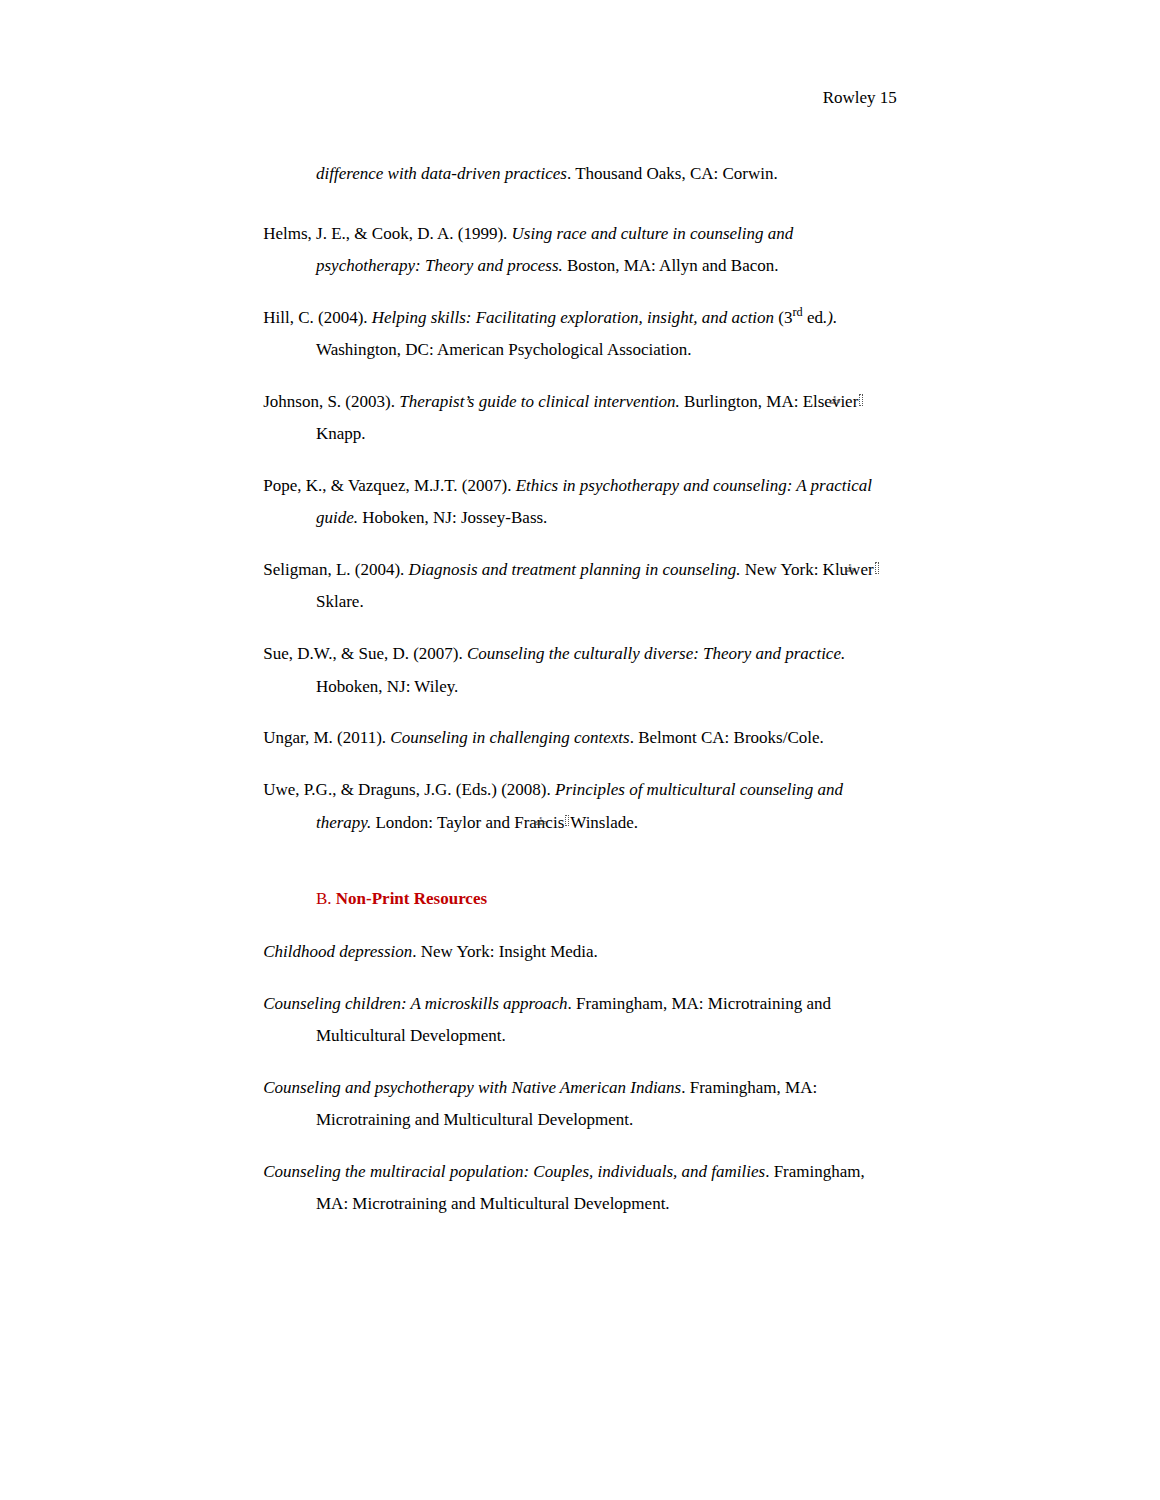Rowley 15
difference with data-driven practices. Thousand Oaks, CA: Corwin.
Helms, J. E., & Cook, D. A. (1999). Using race and culture in counseling and psychotherapy: Theory and process. Boston, MA: Allyn and Bacon.
Hill, C. (2004). Helping skills: Facilitating exploration, insight, and action (3rd ed.). Washington, DC: American Psychological Association.
Johnson, S. (2003). Therapist’s guide to clinical intervention. Burlington, MA: ElsevierSEPKnapp.
Pope, K., & Vazquez, M.J.T. (2007). Ethics in psychotherapy and counseling: A practical guide. Hoboken, NJ: Jossey-Bass.
Seligman, L. (2004). Diagnosis and treatment planning in counseling. New York: KluwerSEPSklare.
Sue, D.W., & Sue, D. (2007). Counseling the culturally diverse: Theory and practice. Hoboken, NJ: Wiley.
Ungar, M. (2011). Counseling in challenging contexts. Belmont CA: Brooks/Cole.
Uwe, P.G., & Draguns, J.G. (Eds.) (2008). Principles of multicultural counseling and therapy. London: Taylor and FrancisSEPWinslade.
B. Non-Print Resources
Childhood depression. New York: Insight Media.
Counseling children: A microskills approach. Framingham, MA: Microtraining and Multicultural Development.
Counseling and psychotherapy with Native American Indians. Framingham, MA: Microtraining and Multicultural Development.
Counseling the multiracial population: Couples, individuals, and families. Framingham, MA: Microtraining and Multicultural Development.